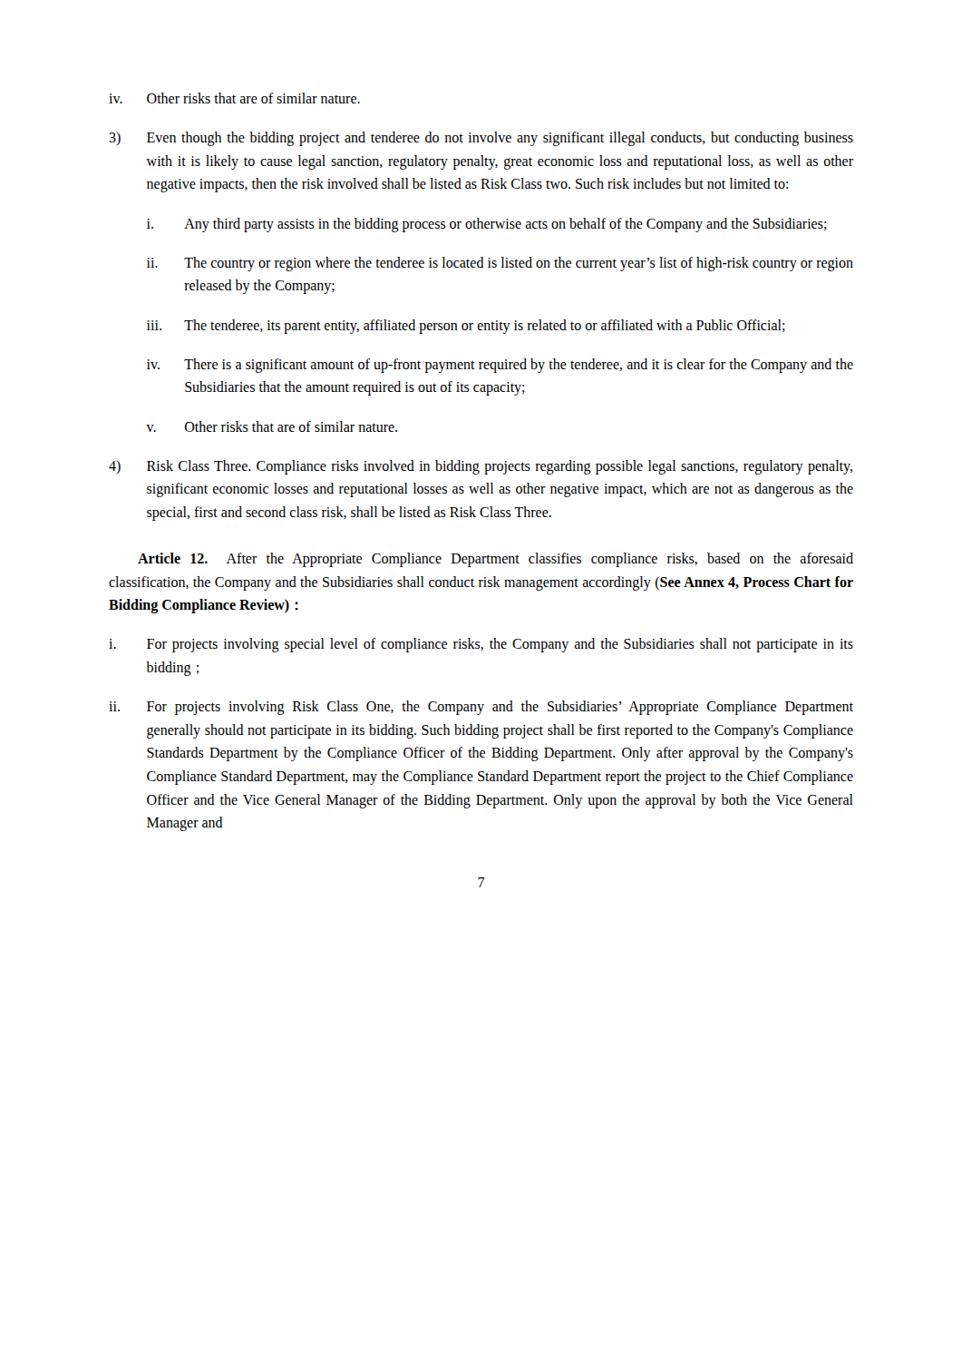iv. Other risks that are of similar nature.
3) Even though the bidding project and tenderee do not involve any significant illegal conducts, but conducting business with it is likely to cause legal sanction, regulatory penalty, great economic loss and reputational loss, as well as other negative impacts, then the risk involved shall be listed as Risk Class two. Such risk includes but not limited to:
i. Any third party assists in the bidding process or otherwise acts on behalf of the Company and the Subsidiaries;
ii. The country or region where the tenderee is located is listed on the current year’s list of high-risk country or region released by the Company;
iii. The tenderee, its parent entity, affiliated person or entity is related to or affiliated with a Public Official;
iv. There is a significant amount of up-front payment required by the tenderee, and it is clear for the Company and the Subsidiaries that the amount required is out of its capacity;
v. Other risks that are of similar nature.
4) Risk Class Three. Compliance risks involved in bidding projects regarding possible legal sanctions, regulatory penalty, significant economic losses and reputational losses as well as other negative impact, which are not as dangerous as the special, first and second class risk, shall be listed as Risk Class Three.
Article 12. After the Appropriate Compliance Department classifies compliance risks, based on the aforesaid classification, the Company and the Subsidiaries shall conduct risk management accordingly (See Annex 4, Process Chart for Bidding Compliance Review)：
i. For projects involving special level of compliance risks, the Company and the Subsidiaries shall not participate in its bidding；
ii. For projects involving Risk Class One, the Company and the Subsidiaries’ Appropriate Compliance Department generally should not participate in its bidding. Such bidding project shall be first reported to the Company's Compliance Standards Department by the Compliance Officer of the Bidding Department. Only after approval by the Company's Compliance Standard Department, may the Compliance Standard Department report the project to the Chief Compliance Officer and the Vice General Manager of the Bidding Department. Only upon the approval by both the Vice General Manager and
7